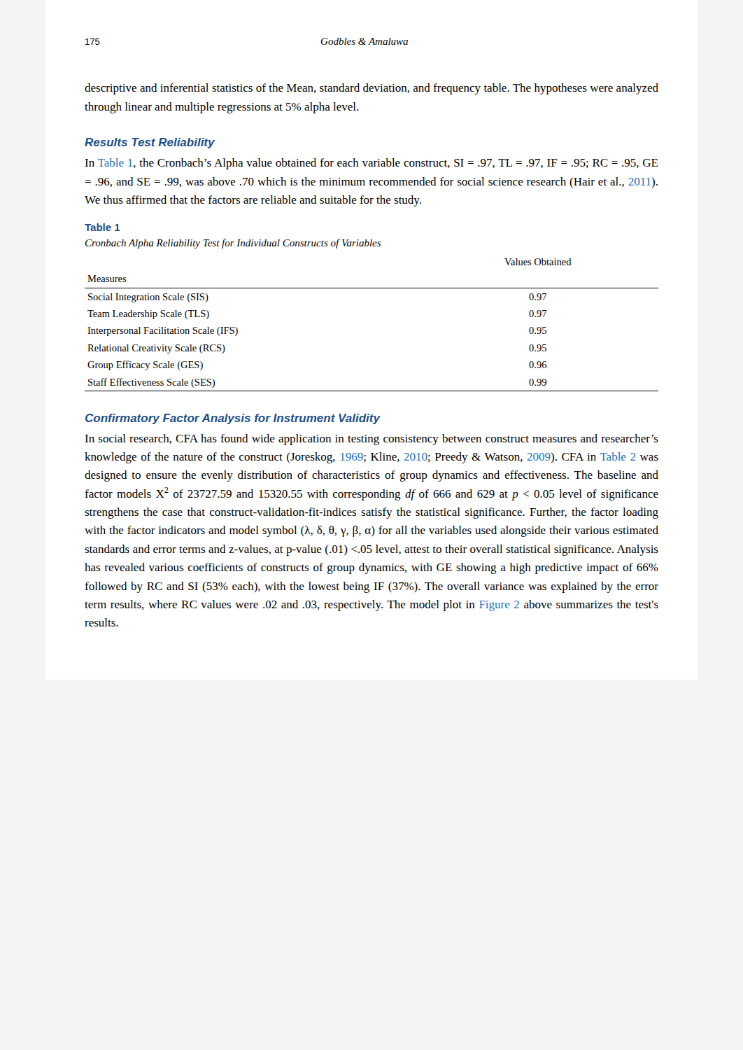175 Godbles & Amaluwa
descriptive and inferential statistics of the Mean, standard deviation, and frequency table. The hypotheses were analyzed through linear and multiple regressions at 5% alpha level.
Results Test Reliability
In Table 1, the Cronbach’s Alpha value obtained for each variable construct, SI = .97, TL = .97, IF = .95; RC = .95, GE = .96, and SE = .99, was above .70 which is the minimum recommended for social science research (Hair et al., 2011). We thus affirmed that the factors are reliable and suitable for the study.
Table 1
Cronbach Alpha Reliability Test for Individual Constructs of Variables
| | Values Obtained |
| Measures | |
| Social Integration Scale (SIS) | 0.97 |
| Team Leadership Scale (TLS) | 0.97 |
| Interpersonal Facilitation Scale (IFS) | 0.95 |
| Relational Creativity Scale (RCS) | 0.95 |
| Group Efficacy Scale (GES) | 0.96 |
| Staff Effectiveness Scale (SES) | 0.99 |
Confirmatory Factor Analysis for Instrument Validity
In social research, CFA has found wide application in testing consistency between construct measures and researcher’s knowledge of the nature of the construct (Joreskog, 1969; Kline, 2010; Preedy & Watson, 2009). CFA in Table 2 was designed to ensure the evenly distribution of characteristics of group dynamics and effectiveness. The baseline and factor models X2 of 23727.59 and 15320.55 with corresponding df of 666 and 629 at p < 0.05 level of significance strengthens the case that construct-validation-fit-indices satisfy the statistical significance. Further, the factor loading with the factor indicators and model symbol (λ, δ, θ, γ, β, α) for all the variables used alongside their various estimated standards and error terms and z-values, at p-value (.01) <.05 level, attest to their overall statistical significance. Analysis has revealed various coefficients of constructs of group dynamics, with GE showing a high predictive impact of 66% followed by RC and SI (53% each), with the lowest being IF (37%). The overall variance was explained by the error term results, where RC values were .02 and .03, respectively. The model plot in Figure 2 above summarizes the test's results.